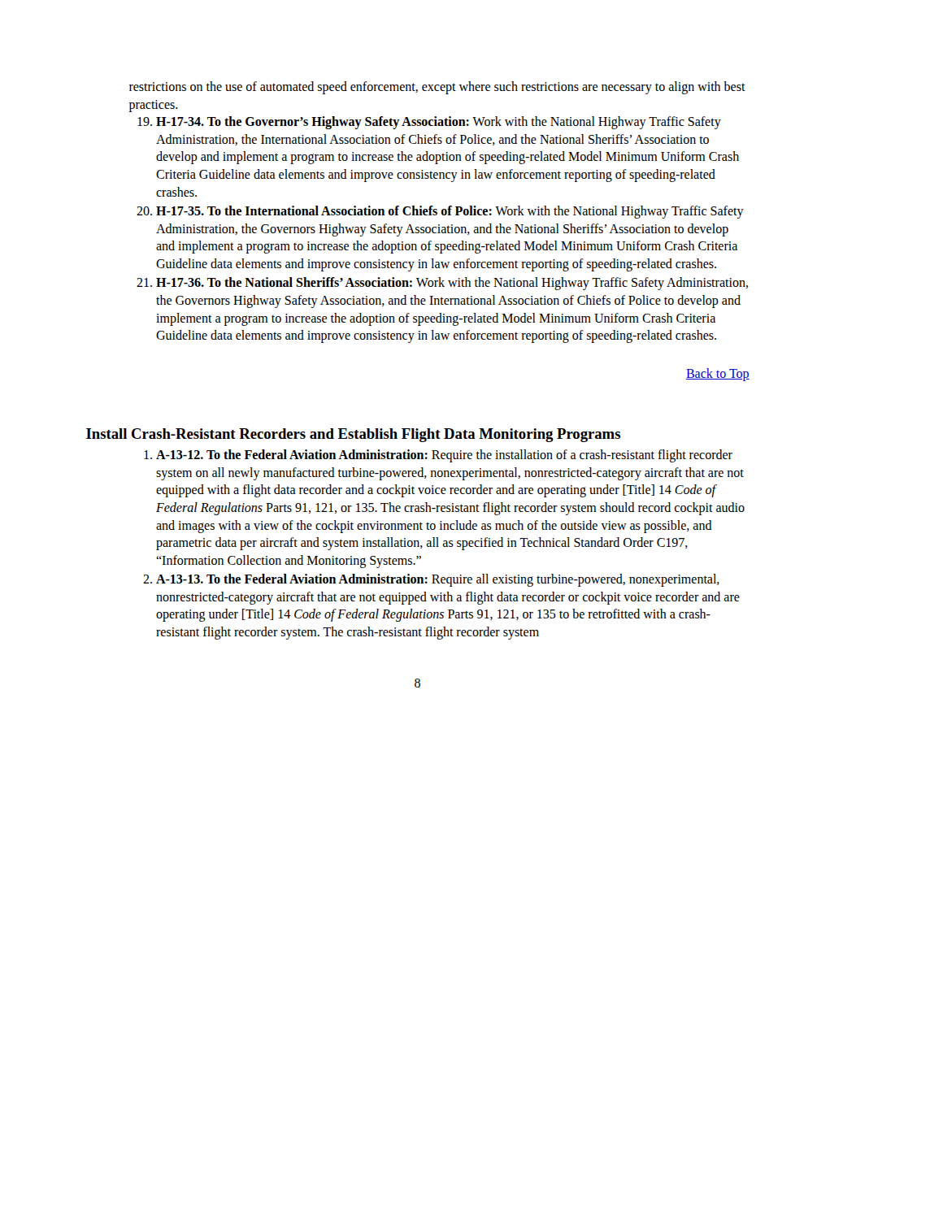restrictions on the use of automated speed enforcement, except where such restrictions are necessary to align with best practices.
H-17-34. To the Governor’s Highway Safety Association: Work with the National Highway Traffic Safety Administration, the International Association of Chiefs of Police, and the National Sheriffs’ Association to develop and implement a program to increase the adoption of speeding-related Model Minimum Uniform Crash Criteria Guideline data elements and improve consistency in law enforcement reporting of speeding-related crashes.
H-17-35. To the International Association of Chiefs of Police: Work with the National Highway Traffic Safety Administration, the Governors Highway Safety Association, and the National Sheriffs’ Association to develop and implement a program to increase the adoption of speeding-related Model Minimum Uniform Crash Criteria Guideline data elements and improve consistency in law enforcement reporting of speeding-related crashes.
H-17-36. To the National Sheriffs’ Association: Work with the National Highway Traffic Safety Administration, the Governors Highway Safety Association, and the International Association of Chiefs of Police to develop and implement a program to increase the adoption of speeding-related Model Minimum Uniform Crash Criteria Guideline data elements and improve consistency in law enforcement reporting of speeding-related crashes.
Back to Top
Install Crash-Resistant Recorders and Establish Flight Data Monitoring Programs
A-13-12. To the Federal Aviation Administration: Require the installation of a crash-resistant flight recorder system on all newly manufactured turbine-powered, nonexperimental, nonrestricted-category aircraft that are not equipped with a flight data recorder and a cockpit voice recorder and are operating under [Title] 14 Code of Federal Regulations Parts 91, 121, or 135. The crash-resistant flight recorder system should record cockpit audio and images with a view of the cockpit environment to include as much of the outside view as possible, and parametric data per aircraft and system installation, all as specified in Technical Standard Order C197, “Information Collection and Monitoring Systems.”
A-13-13. To the Federal Aviation Administration: Require all existing turbine-powered, nonexperimental, nonrestricted-category aircraft that are not equipped with a flight data recorder or cockpit voice recorder and are operating under [Title] 14 Code of Federal Regulations Parts 91, 121, or 135 to be retrofitted with a crash-resistant flight recorder system. The crash-resistant flight recorder system
8